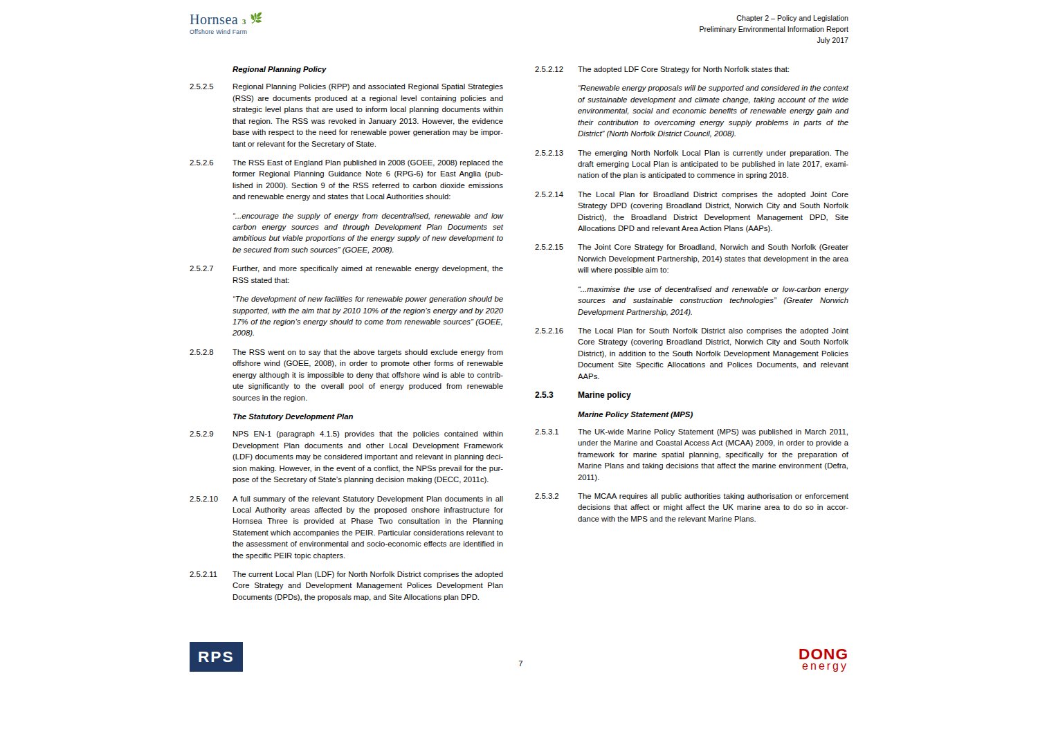Hornsea 3 🌿
Offshore Wind Farm
Chapter 2 – Policy and Legislation
Preliminary Environmental Information Report
July 2017
Regional Planning Policy
2.5.2.5
Regional Planning Policies (RPP) and associated Regional Spatial Strategies (RSS) are documents produced at a regional level containing policies and strategic level plans that are used to inform local planning documents within that region. The RSS was revoked in January 2013. However, the evidence base with respect to the need for renewable power generation may be important or relevant for the Secretary of State.
2.5.2.6
The RSS East of England Plan published in 2008 (GOEE, 2008) replaced the former Regional Planning Guidance Note 6 (RPG-6) for East Anglia (published in 2000). Section 9 of the RSS referred to carbon dioxide emissions and renewable energy and states that Local Authorities should:
“...encourage the supply of energy from decentralised, renewable and low carbon energy sources and through Development Plan Documents set ambitious but viable proportions of the energy supply of new development to be secured from such sources” (GOEE, 2008).
2.5.2.7
Further, and more specifically aimed at renewable energy development, the RSS stated that:
“The development of new facilities for renewable power generation should be supported, with the aim that by 2010 10% of the region’s energy and by 2020 17% of the region’s energy should to come from renewable sources” (GOEE, 2008).
2.5.2.8
The RSS went on to say that the above targets should exclude energy from offshore wind (GOEE, 2008), in order to promote other forms of renewable energy although it is impossible to deny that offshore wind is able to contribute significantly to the overall pool of energy produced from renewable sources in the region.
The Statutory Development Plan
2.5.2.9
NPS EN-1 (paragraph 4.1.5) provides that the policies contained within Development Plan documents and other Local Development Framework (LDF) documents may be considered important and relevant in planning decision making. However, in the event of a conflict, the NPSs prevail for the purpose of the Secretary of State’s planning decision making (DECC, 2011c).
2.5.2.10
A full summary of the relevant Statutory Development Plan documents in all Local Authority areas affected by the proposed onshore infrastructure for Hornsea Three is provided at Phase Two consultation in the Planning Statement which accompanies the PEIR. Particular considerations relevant to the assessment of environmental and socio-economic effects are identified in the specific PEIR topic chapters.
2.5.2.11
The current Local Plan (LDF) for North Norfolk District comprises the adopted Core Strategy and Development Management Polices Development Plan Documents (DPDs), the proposals map, and Site Allocations plan DPD.
2.5.2.12
The adopted LDF Core Strategy for North Norfolk states that:
“Renewable energy proposals will be supported and considered in the context of sustainable development and climate change, taking account of the wide environmental, social and economic benefits of renewable energy gain and their contribution to overcoming energy supply problems in parts of the District” (North Norfolk District Council, 2008).
2.5.2.13
The emerging North Norfolk Local Plan is currently under preparation. The draft emerging Local Plan is anticipated to be published in late 2017, examination of the plan is anticipated to commence in spring 2018.
2.5.2.14
The Local Plan for Broadland District comprises the adopted Joint Core Strategy DPD (covering Broadland District, Norwich City and South Norfolk District), the Broadland District Development Management DPD, Site Allocations DPD and relevant Area Action Plans (AAPs).
2.5.2.15
The Joint Core Strategy for Broadland, Norwich and South Norfolk (Greater Norwich Development Partnership, 2014) states that development in the area will where possible aim to:
“...maximise the use of decentralised and renewable or low-carbon energy sources and sustainable construction technologies” (Greater Norwich Development Partnership, 2014).
2.5.2.16
The Local Plan for South Norfolk District also comprises the adopted Joint Core Strategy (covering Broadland District, Norwich City and South Norfolk District), in addition to the South Norfolk Development Management Policies Document Site Specific Allocations and Polices Documents, and relevant AAPs.
2.5.3
Marine policy
Marine Policy Statement (MPS)
2.5.3.1
The UK-wide Marine Policy Statement (MPS) was published in March 2011, under the Marine and Coastal Access Act (MCAA) 2009, in order to provide a framework for marine spatial planning, specifically for the preparation of Marine Plans and taking decisions that affect the marine environment (Defra, 2011).
2.5.3.2
The MCAA requires all public authorities taking authorisation or enforcement decisions that affect or might affect the UK marine area to do so in accordance with the MPS and the relevant Marine Plans.
RPS
7
DONG energy